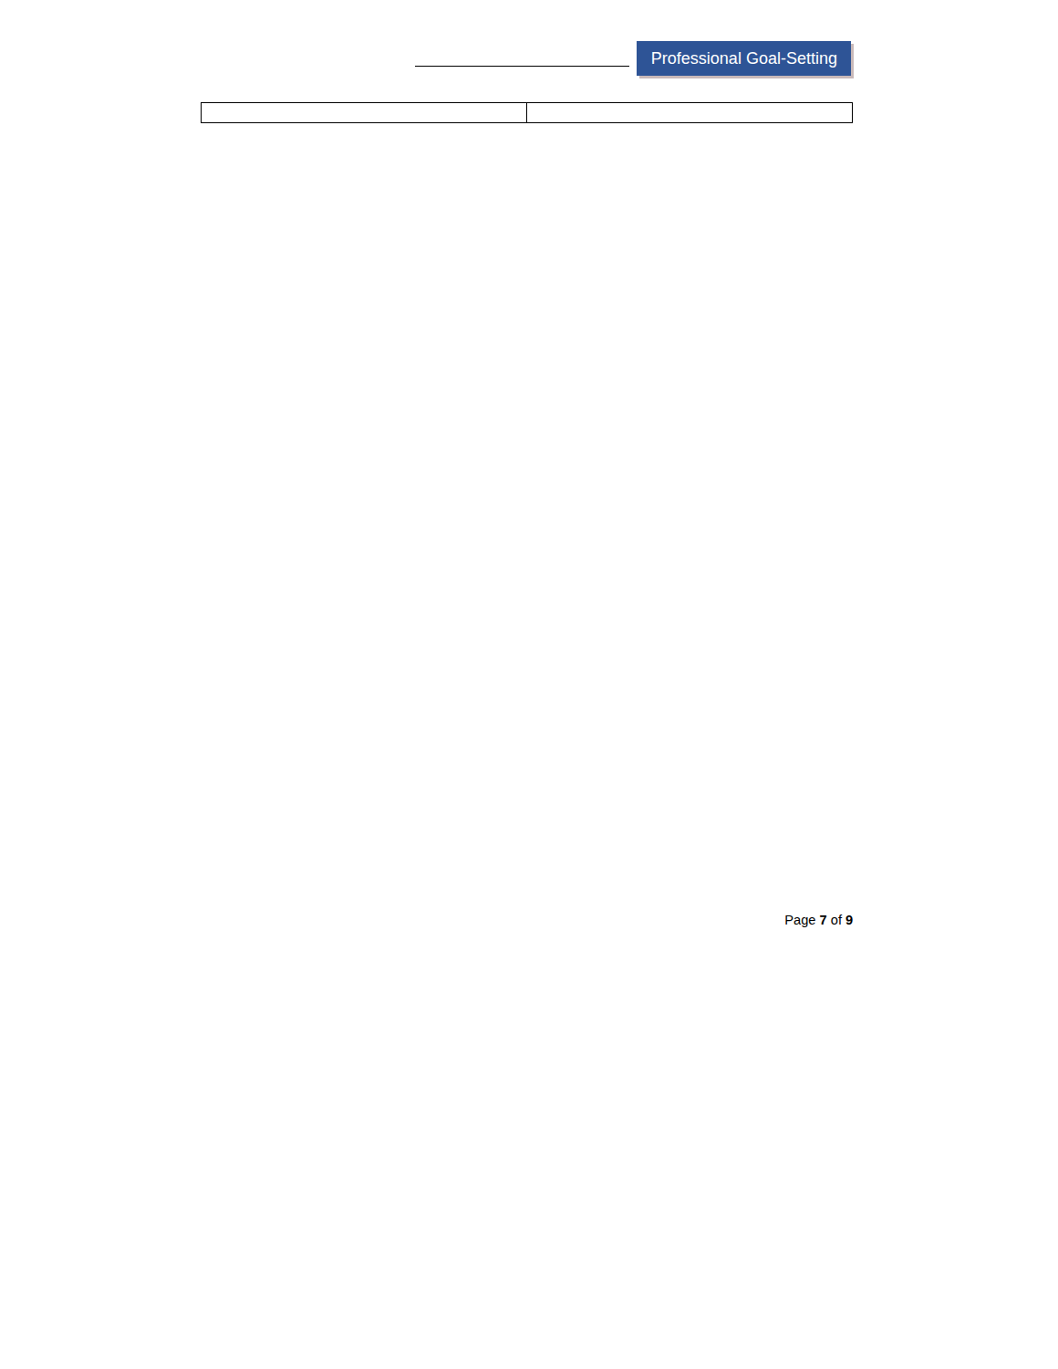Professional Goal-Setting
Page 7 of 9